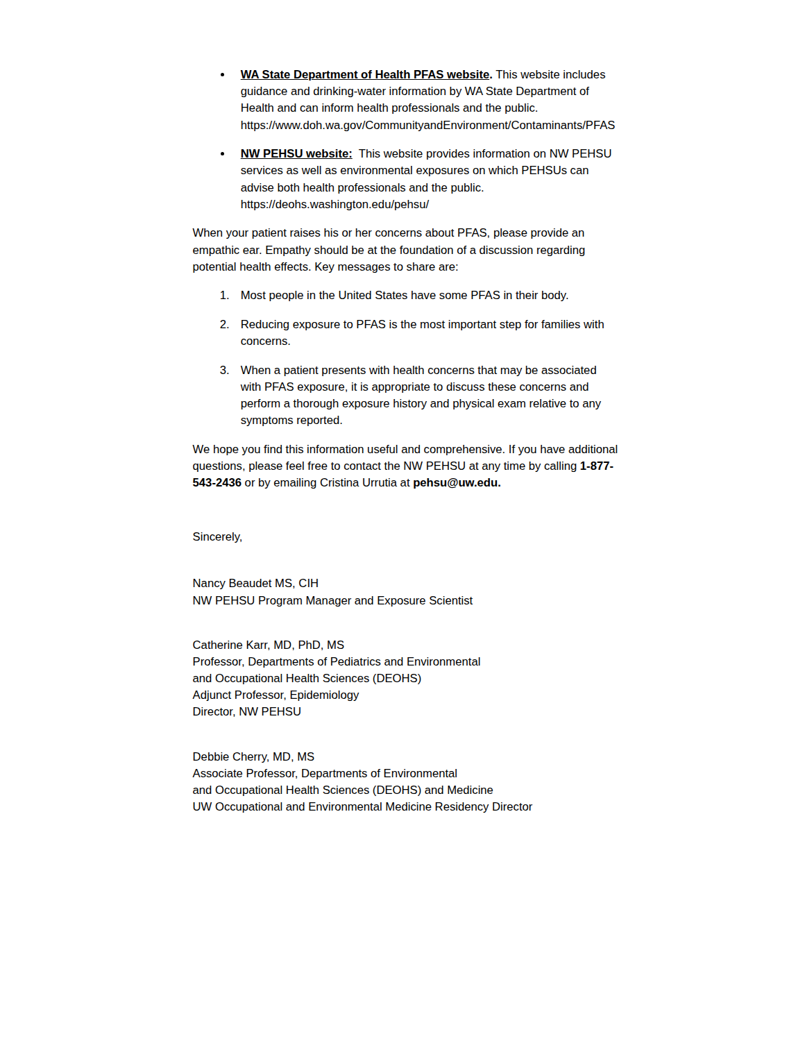WA State Department of Health PFAS website. This website includes guidance and drinking-water information by WA State Department of Health and can inform health professionals and the public. https://www.doh.wa.gov/CommunityandEnvironment/Contaminants/PFAS
NW PEHSU website: This website provides information on NW PEHSU services as well as environmental exposures on which PEHSUs can advise both health professionals and the public. https://deohs.washington.edu/pehsu/
When your patient raises his or her concerns about PFAS, please provide an empathic ear. Empathy should be at the foundation of a discussion regarding potential health effects. Key messages to share are:
Most people in the United States have some PFAS in their body.
Reducing exposure to PFAS is the most important step for families with concerns.
When a patient presents with health concerns that may be associated with PFAS exposure, it is appropriate to discuss these concerns and perform a thorough exposure history and physical exam relative to any symptoms reported.
We hope you find this information useful and comprehensive. If you have additional questions, please feel free to contact the NW PEHSU at any time by calling 1-877-543-2436 or by emailing Cristina Urrutia at pehsu@uw.edu.
Sincerely,
Nancy Beaudet MS, CIH
NW PEHSU Program Manager and Exposure Scientist
Catherine Karr, MD, PhD, MS
Professor, Departments of Pediatrics and Environmental
and Occupational Health Sciences (DEOHS)
Adjunct Professor, Epidemiology
Director, NW PEHSU
Debbie Cherry, MD, MS
Associate Professor, Departments of Environmental
and Occupational Health Sciences (DEOHS) and Medicine
UW Occupational and Environmental Medicine Residency Director